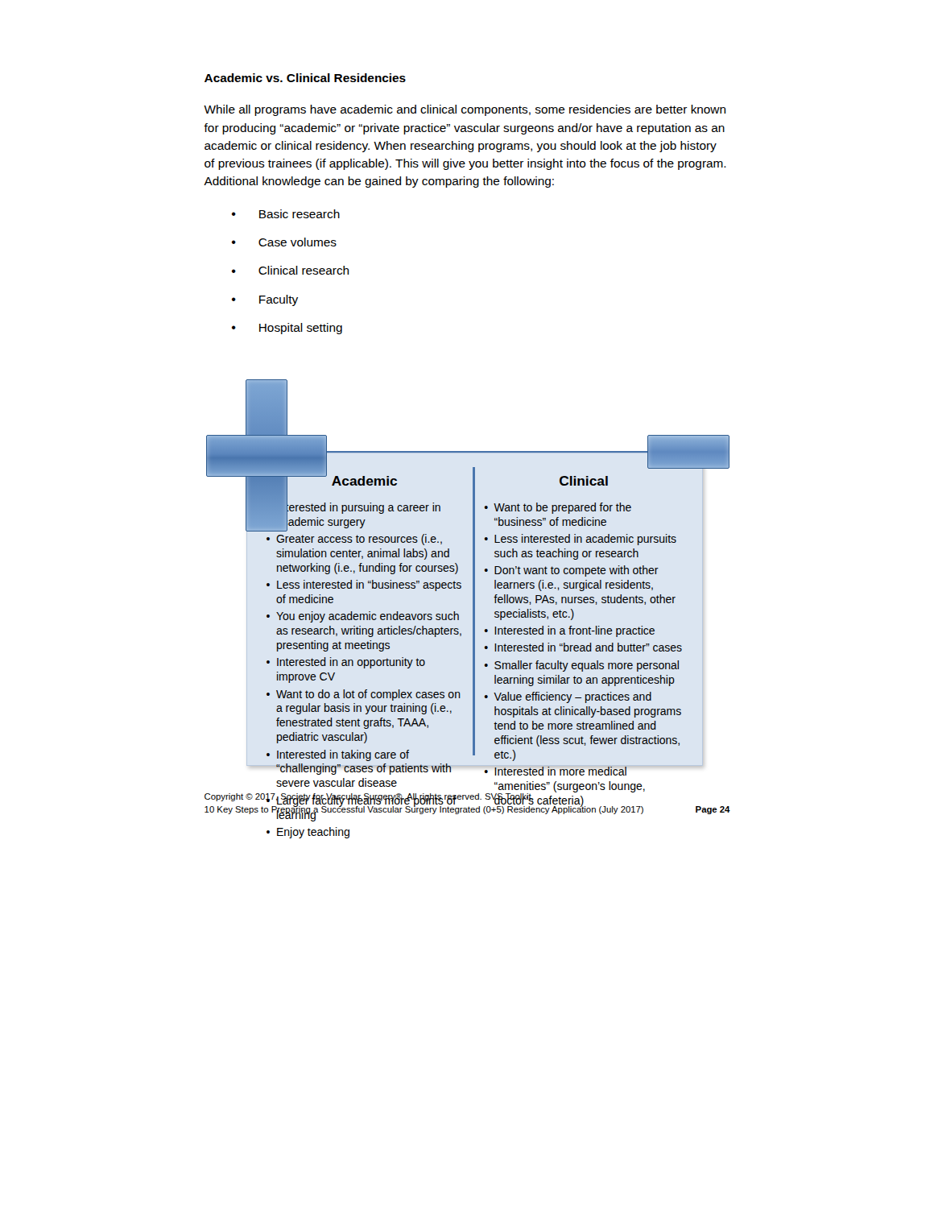Academic vs. Clinical Residencies
While all programs have academic and clinical components, some residencies are better known for producing “academic” or “private practice” vascular surgeons and/or have a reputation as an academic or clinical residency. When researching programs, you should look at the job history of previous trainees (if applicable). This will give you better insight into the focus of the program. Additional knowledge can be gained by comparing the following:
Basic research
Case volumes
Clinical research
Faculty
Hospital setting
Academic
Interested in pursuing a career in academic surgery
Greater access to resources (i.e., simulation center, animal labs) and networking (i.e., funding for courses)
Less interested in “business” aspects of medicine
You enjoy academic endeavors such as research, writing articles/chapters, presenting at meetings
Interested in an opportunity to improve CV
Want to do a lot of complex cases on a regular basis in your training (i.e., fenestrated stent grafts, TAAA, pediatric vascular)
Interested in taking care of “challenging” cases of patients with severe vascular disease
Larger faculty means more points of learning
Enjoy teaching
Clinical
Want to be prepared for the “business” of medicine
Less interested in academic pursuits such as teaching or research
Don’t want to compete with other learners (i.e., surgical residents, fellows, PAs, nurses, students, other specialists, etc.)
Interested in a front-line practice
Interested in “bread and butter” cases
Smaller faculty equals more personal learning similar to an apprenticeship
Value efficiency – practices and hospitals at clinically-based programs tend to be more streamlined and efficient (less scut, fewer distractions, etc.)
Interested in more medical “amenities” (surgeon’s lounge, doctor’s cafeteria)
Copyright © 2017, Society for Vascular Surgery®. All rights reserved. SVS Toolkit,
10 Key Steps to Preparing a Successful Vascular Surgery Integrated (0+5) Residency Application (July 2017) Page 24